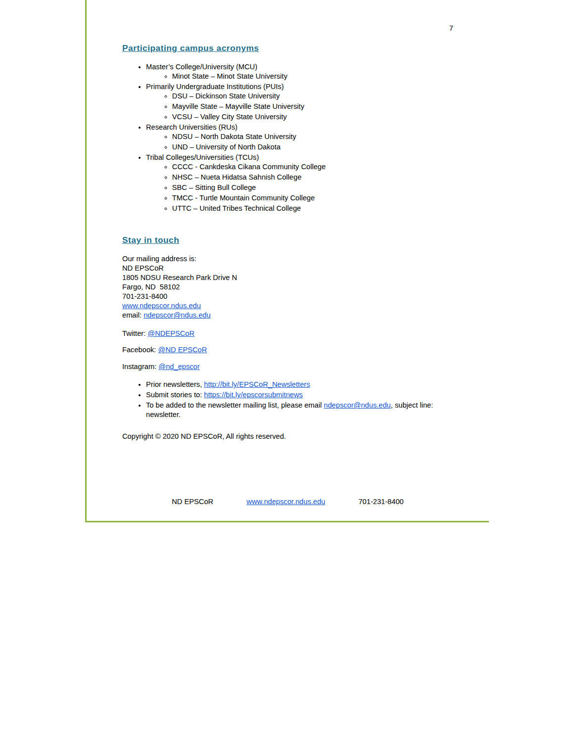7
Participating campus acronyms
Master’s College/University (MCU)
Minot State – Minot State University
Primarily Undergraduate Institutions (PUIs)
DSU – Dickinson State University
Mayville State – Mayville State University
VCSU – Valley City State University
Research Universities (RUs)
NDSU – North Dakota State University
UND – University of North Dakota
Tribal Colleges/Universities (TCUs)
CCCC - Cankdeska Cikana Community College
NHSC – Nueta Hidatsa Sahnish College
SBC – Sitting Bull College
TMCC - Turtle Mountain Community College
UTTC – United Tribes Technical College
Stay in touch
Our mailing address is:
ND EPSCoR
1805 NDSU Research Park Drive N
Fargo, ND 58102
701-231-8400
www.ndepscor.ndus.edu
email: ndepscor@ndus.edu
Twitter: @NDEPSCoR
Facebook: @ND EPSCoR
Instagram: @nd_epscor
Prior newsletters, http://bit.ly/EPSCoR_Newsletters
Submit stories to: https://bit.ly/epscorsubmitnews
To be added to the newsletter mailing list, please email ndepscor@ndus.edu, subject line: newsletter.
Copyright © 2020 ND EPSCoR, All rights reserved.
ND EPSCoR www.ndepscor.ndus.edu 701-231-8400